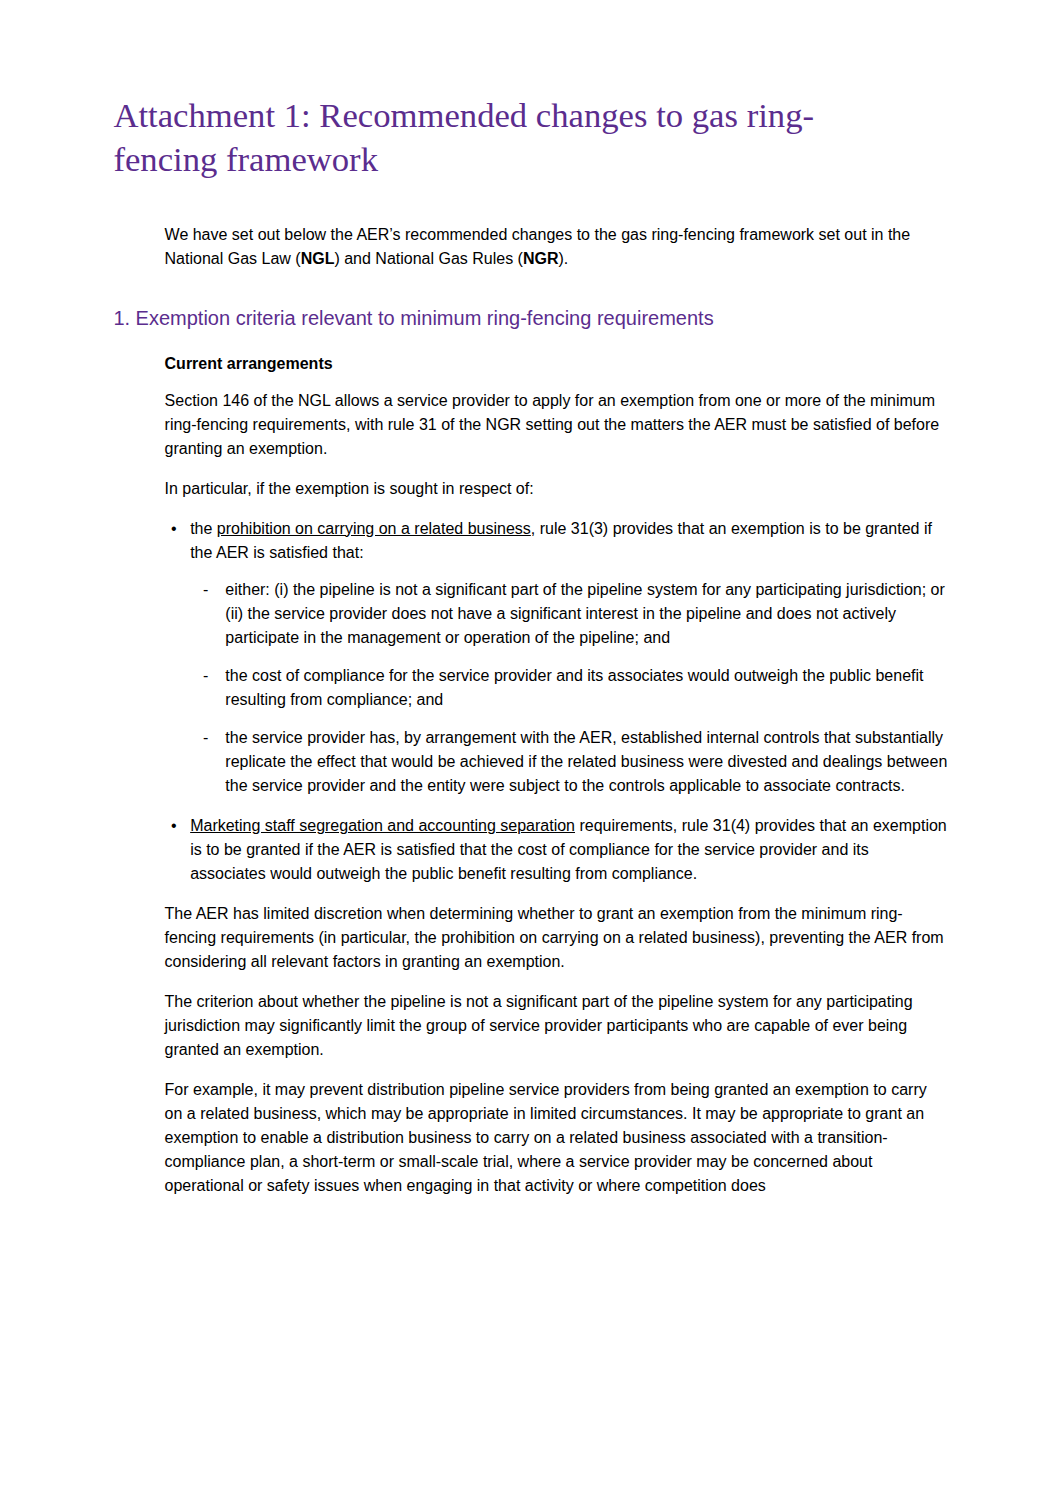Attachment 1: Recommended changes to gas ring-
fencing framework
We have set out below the AER’s recommended changes to the gas ring-fencing framework set out in the National Gas Law (NGL) and National Gas Rules (NGR).
1. Exemption criteria relevant to minimum ring-fencing requirements
Current arrangements
Section 146 of the NGL allows a service provider to apply for an exemption from one or more of the minimum ring-fencing requirements, with rule 31 of the NGR setting out the matters the AER must be satisfied of before granting an exemption.
In particular, if the exemption is sought in respect of:
the prohibition on carrying on a related business, rule 31(3) provides that an exemption is to be granted if the AER is satisfied that:
either: (i) the pipeline is not a significant part of the pipeline system for any participating jurisdiction; or (ii) the service provider does not have a significant interest in the pipeline and does not actively participate in the management or operation of the pipeline; and
the cost of compliance for the service provider and its associates would outweigh the public benefit resulting from compliance; and
the service provider has, by arrangement with the AER, established internal controls that substantially replicate the effect that would be achieved if the related business were divested and dealings between the service provider and the entity were subject to the controls applicable to associate contracts.
Marketing staff segregation and accounting separation requirements, rule 31(4) provides that an exemption is to be granted if the AER is satisfied that the cost of compliance for the service provider and its associates would outweigh the public benefit resulting from compliance.
The AER has limited discretion when determining whether to grant an exemption from the minimum ring-fencing requirements (in particular, the prohibition on carrying on a related business), preventing the AER from considering all relevant factors in granting an exemption.
The criterion about whether the pipeline is not a significant part of the pipeline system for any participating jurisdiction may significantly limit the group of service provider participants who are capable of ever being granted an exemption.
For example, it may prevent distribution pipeline service providers from being granted an exemption to carry on a related business, which may be appropriate in limited circumstances. It may be appropriate to grant an exemption to enable a distribution business to carry on a related business associated with a transition-compliance plan, a short-term or small-scale trial, where a service provider may be concerned about operational or safety issues when engaging in that activity or where competition does